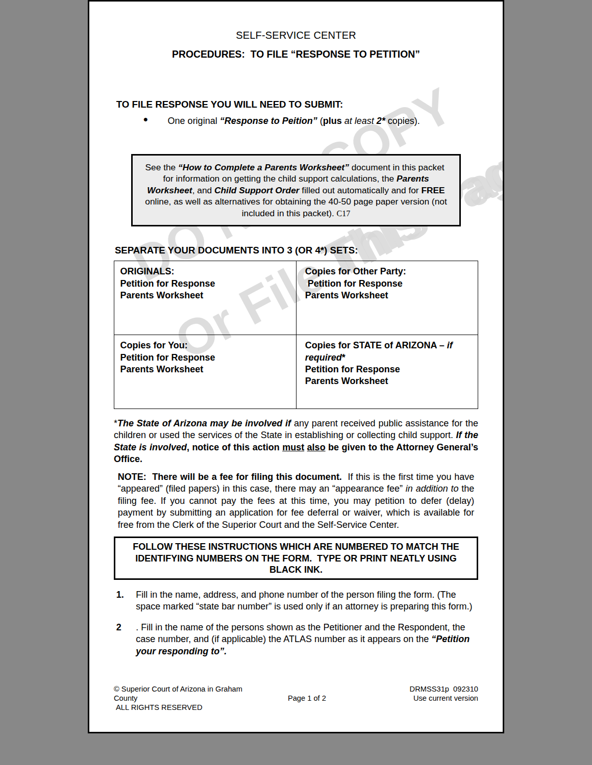DO NOT COPY
Or File This Page
This Page
SELF-SERVICE CENTER
PROCEDURES: TO FILE “RESPONSE TO PETITION”
TO FILE RESPONSE YOU WILL NEED TO SUBMIT:
One original “Response to Peition” (plus at least 2* copies).
See the “How to Complete a Parents Worksheet” document in this packet for information on getting the child support calculations, the Parents Worksheet, and Child Support Order filled out automatically and for FREE online, as well as alternatives for obtaining the 40-50 page paper version (not included in this packet). C17
SEPARATE YOUR DOCUMENTS INTO 3 (OR 4*) SETS:
| ORIGINALS: Petition for Response Parents Worksheet | Copies for Other Party: Petition for Response Parents Worksheet |
| Copies for You: Petition for Response Parents Worksheet | Copies for STATE of ARIZONA – if required * Petition for Response Parents Worksheet |
*The State of Arizona may be involved if any parent received public assistance for the children or used the services of the State in establishing or collecting child support. If the State is involved, notice of this action must also be given to the Attorney General’s Office.
NOTE: There will be a fee for filing this document. If this is the first time you have “appeared” (filed papers) in this case, there may an “appearance fee” in addition to the filing fee. If you cannot pay the fees at this time, you may petition to defer (delay) payment by submitting an application for fee deferral or waiver, which is available for free from the Clerk of the Superior Court and the Self-Service Center.
FOLLOW THESE INSTRUCTIONS WHICH ARE NUMBERED TO MATCH THE
IDENTIFYING NUMBERS ON THE FORM. TYPE OR PRINT NEATLY USING BLACK INK.
1. Fill in the name, address, and phone number of the person filing the form. (The space marked “state bar number” is used only if an attorney is preparing this form.)
2. Fill in the name of the persons shown as the Petitioner and the Respondent, the case number, and (if applicable) the ATLAS number as it appears on the “Petition your responding to”.
| © Superior Court of Arizona in Graham County ALL RIGHTS RESERVED | Page 1 of 2 | DRMSS31p 092310 Use current version |